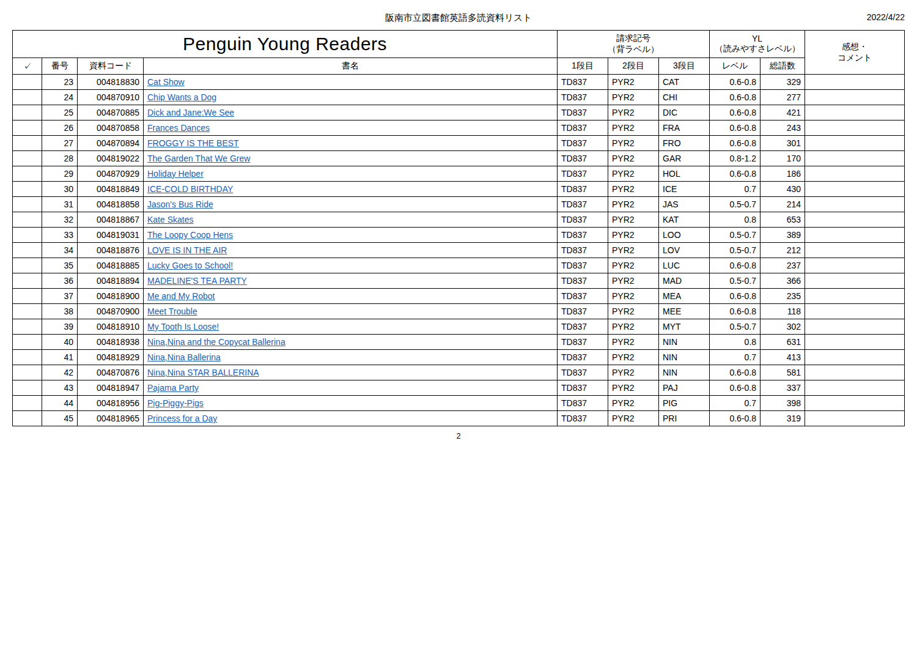阪南市立図書館英語多読資料リスト
2022/4/22
| Penguin Young Readers | 請求記号 （背ラベル） | YL （読みやすさレベル） | 感想・ コメント |
| --- | --- | --- | --- |
| ✓ | 番号 | 資料コード | 書名 | 1段目 | 2段目 | 3段目 | レベル | 総語数 |
| | 23 | 004818830 | Cat Show | TD837 | PYR2 | CAT | 0.6-0.8 | 329 | |
| | 24 | 004870910 | Chip Wants a Dog | TD837 | PYR2 | CHI | 0.6-0.8 | 277 | |
| | 25 | 004870885 | Dick and Jane:We See | TD837 | PYR2 | DIC | 0.6-0.8 | 421 | |
| | 26 | 004870858 | Frances Dances | TD837 | PYR2 | FRA | 0.6-0.8 | 243 | |
| | 27 | 004870894 | FROGGY IS THE BEST | TD837 | PYR2 | FRO | 0.6-0.8 | 301 | |
| | 28 | 004819022 | The Garden That We Grew | TD837 | PYR2 | GAR | 0.8-1.2 | 170 | |
| | 29 | 004870929 | Holiday Helper | TD837 | PYR2 | HOL | 0.6-0.8 | 186 | |
| | 30 | 004818849 | ICE-COLD BIRTHDAY | TD837 | PYR2 | ICE | 0.7 | 430 | |
| | 31 | 004818858 | Jason's Bus Ride | TD837 | PYR2 | JAS | 0.5-0.7 | 214 | |
| | 32 | 004818867 | Kate Skates | TD837 | PYR2 | KAT | 0.8 | 653 | |
| | 33 | 004819031 | The Loopy Coop Hens | TD837 | PYR2 | LOO | 0.5-0.7 | 389 | |
| | 34 | 004818876 | LOVE IS IN THE AIR | TD837 | PYR2 | LOV | 0.5-0.7 | 212 | |
| | 35 | 004818885 | Lucky Goes to School! | TD837 | PYR2 | LUC | 0.6-0.8 | 237 | |
| | 36 | 004818894 | MADELINE'S TEA PARTY | TD837 | PYR2 | MAD | 0.5-0.7 | 366 | |
| | 37 | 004818900 | Me and My Robot | TD837 | PYR2 | MEA | 0.6-0.8 | 235 | |
| | 38 | 004870900 | Meet Trouble | TD837 | PYR2 | MEE | 0.6-0.8 | 118 | |
| | 39 | 004818910 | My Tooth Is Loose! | TD837 | PYR2 | MYT | 0.5-0.7 | 302 | |
| | 40 | 004818938 | Nina,Nina and the Copycat Ballerina | TD837 | PYR2 | NIN | 0.8 | 631 | |
| | 41 | 004818929 | Nina,Nina Ballerina | TD837 | PYR2 | NIN | 0.7 | 413 | |
| | 42 | 004870876 | Nina,Nina STAR BALLERINA | TD837 | PYR2 | NIN | 0.6-0.8 | 581 | |
| | 43 | 004818947 | Pajama Party | TD837 | PYR2 | PAJ | 0.6-0.8 | 337 | |
| | 44 | 004818956 | Pig-Piggy-Pigs | TD837 | PYR2 | PIG | 0.7 | 398 | |
| | 45 | 004818965 | Princess for a Day | TD837 | PYR2 | PRI | 0.6-0.8 | 319 | |
2